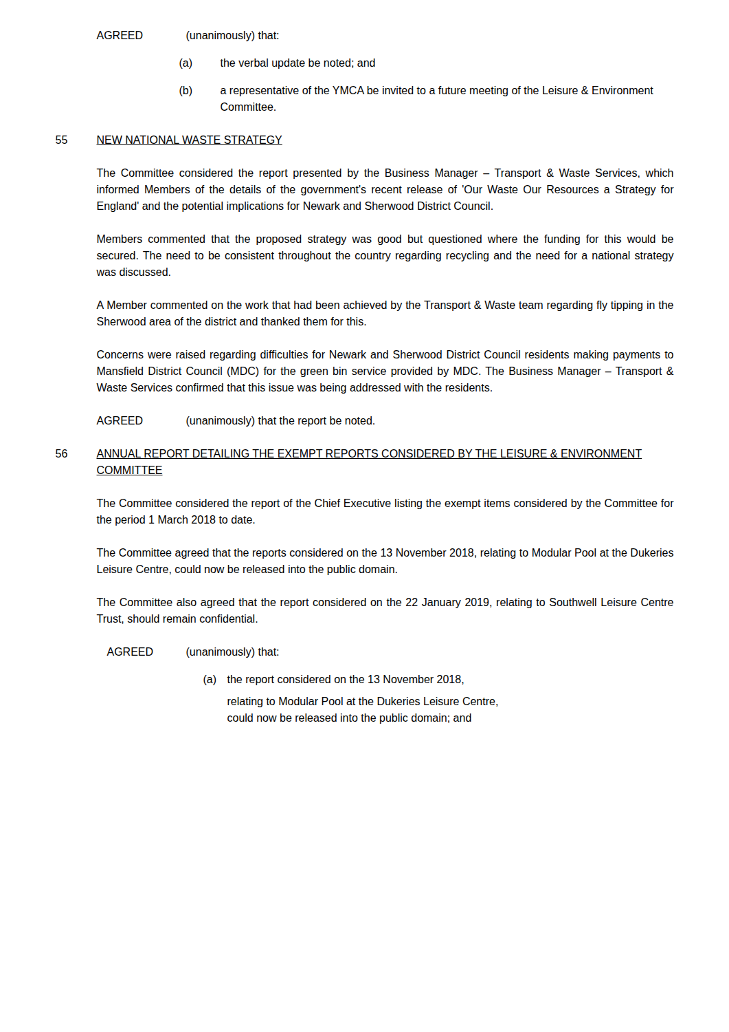AGREED
(unanimously) that:
(a)
the verbal update be noted; and
(b)
a representative of the YMCA be invited to a future meeting of the Leisure & Environment Committee.
55
NEW NATIONAL WASTE STRATEGY
The Committee considered the report presented by the Business Manager – Transport & Waste Services, which informed Members of the details of the government's recent release of 'Our Waste Our Resources a Strategy for England' and the potential implications for Newark and Sherwood District Council.
Members commented that the proposed strategy was good but questioned where the funding for this would be secured. The need to be consistent throughout the country regarding recycling and the need for a national strategy was discussed.
A Member commented on the work that had been achieved by the Transport & Waste team regarding fly tipping in the Sherwood area of the district and thanked them for this.
Concerns were raised regarding difficulties for Newark and Sherwood District Council residents making payments to Mansfield District Council (MDC) for the green bin service provided by MDC. The Business Manager – Transport & Waste Services confirmed that this issue was being addressed with the residents.
AGREED
(unanimously) that the report be noted.
56
ANNUAL REPORT DETAILING THE EXEMPT REPORTS CONSIDERED BY THE LEISURE & ENVIRONMENT COMMITTEE
The Committee considered the report of the Chief Executive listing the exempt items considered by the Committee for the period 1 March 2018 to date.
The Committee agreed that the reports considered on the 13 November 2018, relating to Modular Pool at the Dukeries Leisure Centre, could now be released into the public domain.
The Committee also agreed that the report considered on the 22 January 2019, relating to Southwell Leisure Centre Trust, should remain confidential.
AGREED
(unanimously) that:
(a)
the report considered on the 13 November 2018,
relating to Modular Pool at the Dukeries Leisure Centre,
could now be released into the public domain; and